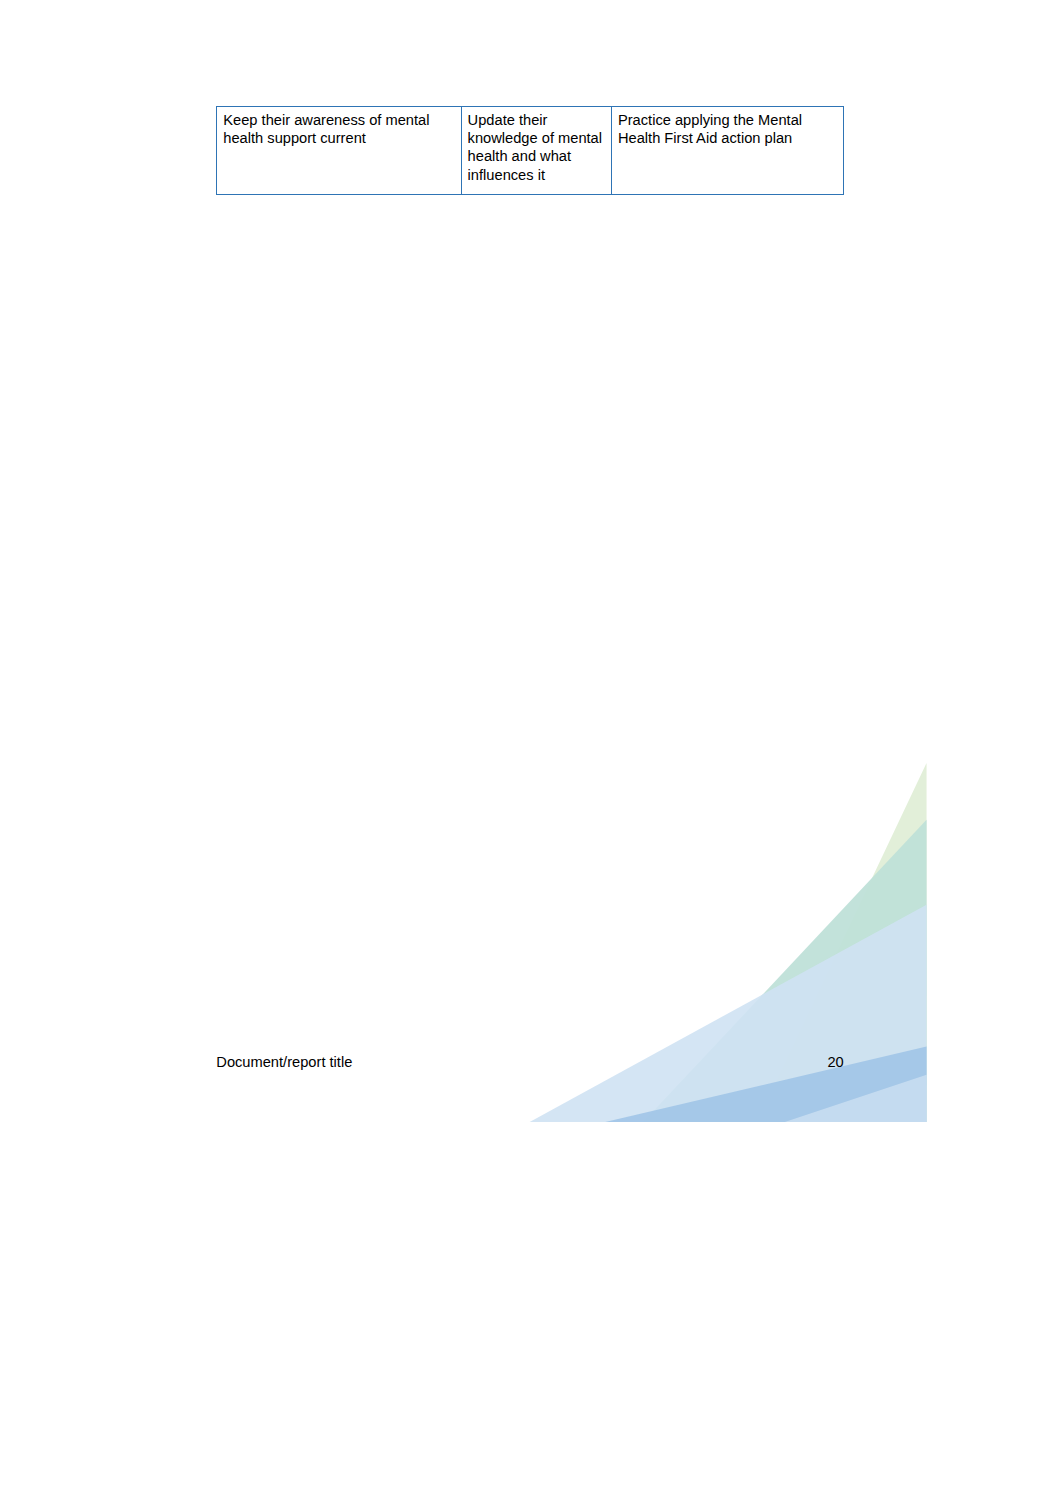| Keep their awareness of mental health support current | Update their knowledge of mental health and what influences it | Practice applying the Mental Health First Aid action plan |
Document/report title
20